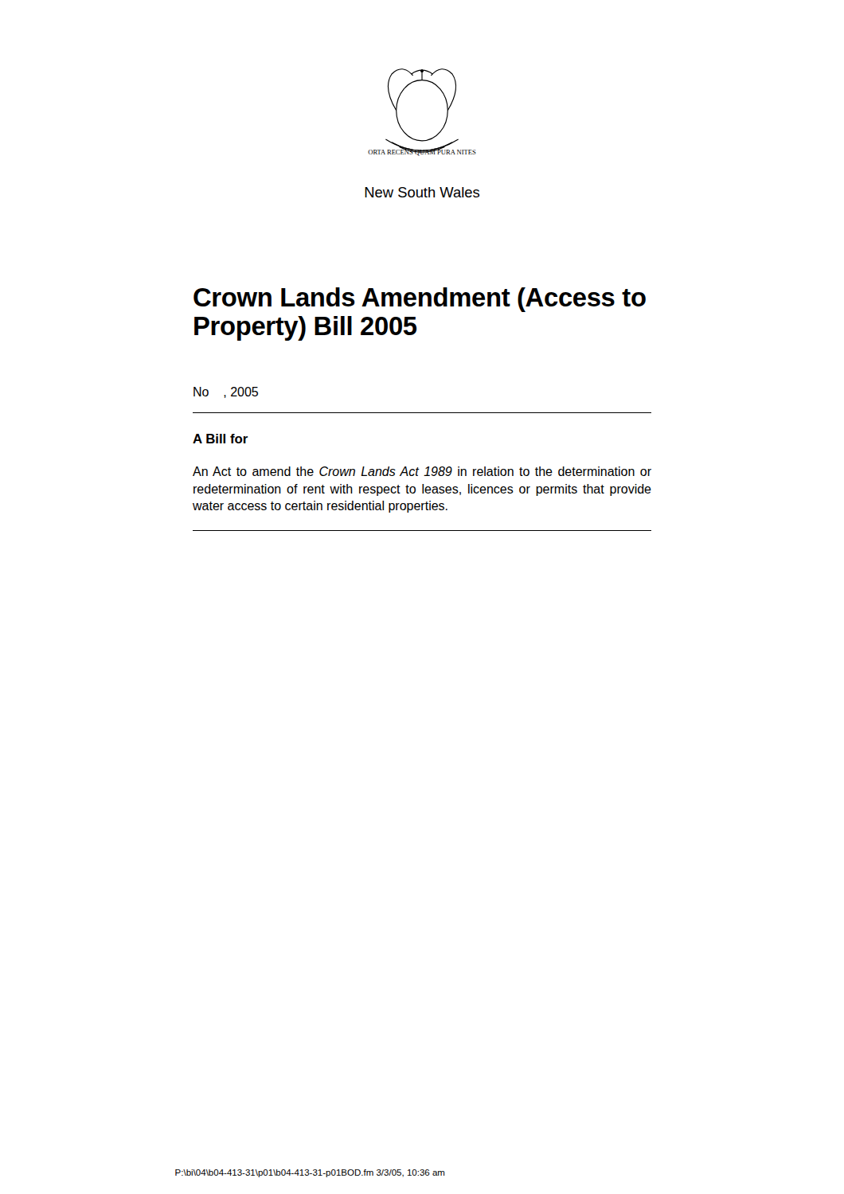New South Wales
Crown Lands Amendment (Access to Property) Bill 2005
No , 2005
A Bill for
An Act to amend the Crown Lands Act 1989 in relation to the determination or redetermination of rent with respect to leases, licences or permits that provide water access to certain residential properties.
P:\bi\04\b04-413-31\p01\b04-413-31-p01BOD.fm 3/3/05, 10:36 am